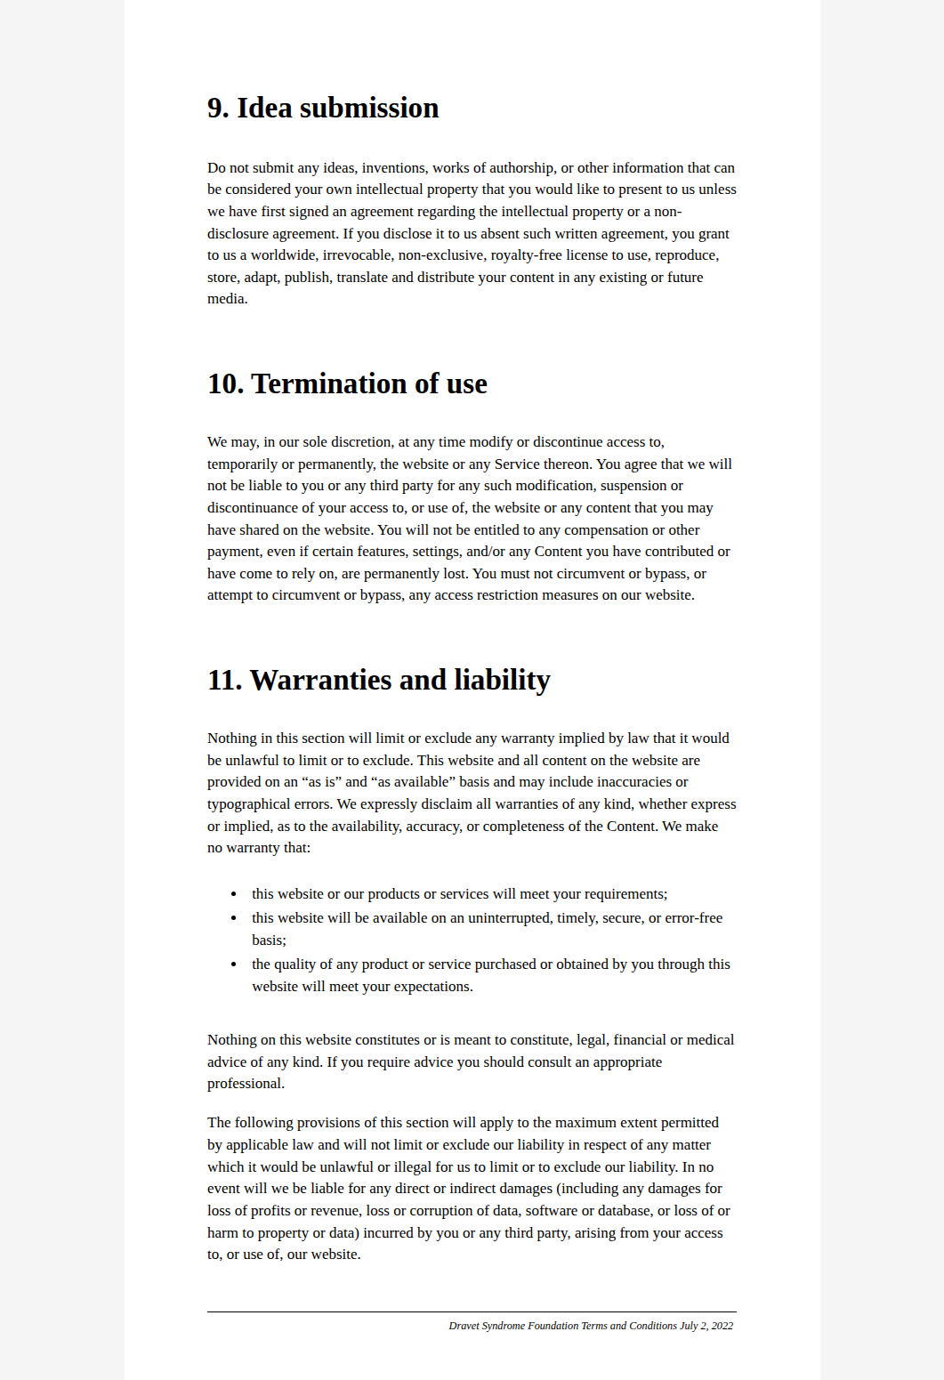9. Idea submission
Do not submit any ideas, inventions, works of authorship, or other information that can be considered your own intellectual property that you would like to present to us unless we have first signed an agreement regarding the intellectual property or a non-disclosure agreement. If you disclose it to us absent such written agreement, you grant to us a worldwide, irrevocable, non-exclusive, royalty-free license to use, reproduce, store, adapt, publish, translate and distribute your content in any existing or future media.
10. Termination of use
We may, in our sole discretion, at any time modify or discontinue access to, temporarily or permanently, the website or any Service thereon. You agree that we will not be liable to you or any third party for any such modification, suspension or discontinuance of your access to, or use of, the website or any content that you may have shared on the website. You will not be entitled to any compensation or other payment, even if certain features, settings, and/or any Content you have contributed or have come to rely on, are permanently lost. You must not circumvent or bypass, or attempt to circumvent or bypass, any access restriction measures on our website.
11. Warranties and liability
Nothing in this section will limit or exclude any warranty implied by law that it would be unlawful to limit or to exclude. This website and all content on the website are provided on an “as is” and “as available” basis and may include inaccuracies or typographical errors. We expressly disclaim all warranties of any kind, whether express or implied, as to the availability, accuracy, or completeness of the Content. We make no warranty that:
this website or our products or services will meet your requirements;
this website will be available on an uninterrupted, timely, secure, or error-free basis;
the quality of any product or service purchased or obtained by you through this website will meet your expectations.
Nothing on this website constitutes or is meant to constitute, legal, financial or medical advice of any kind. If you require advice you should consult an appropriate professional.
The following provisions of this section will apply to the maximum extent permitted by applicable law and will not limit or exclude our liability in respect of any matter which it would be unlawful or illegal for us to limit or to exclude our liability. In no event will we be liable for any direct or indirect damages (including any damages for loss of profits or revenue, loss or corruption of data, software or database, or loss of or harm to property or data) incurred by you or any third party, arising from your access to, or use of, our website.
Dravet Syndrome Foundation Terms and Conditions July 2, 2022